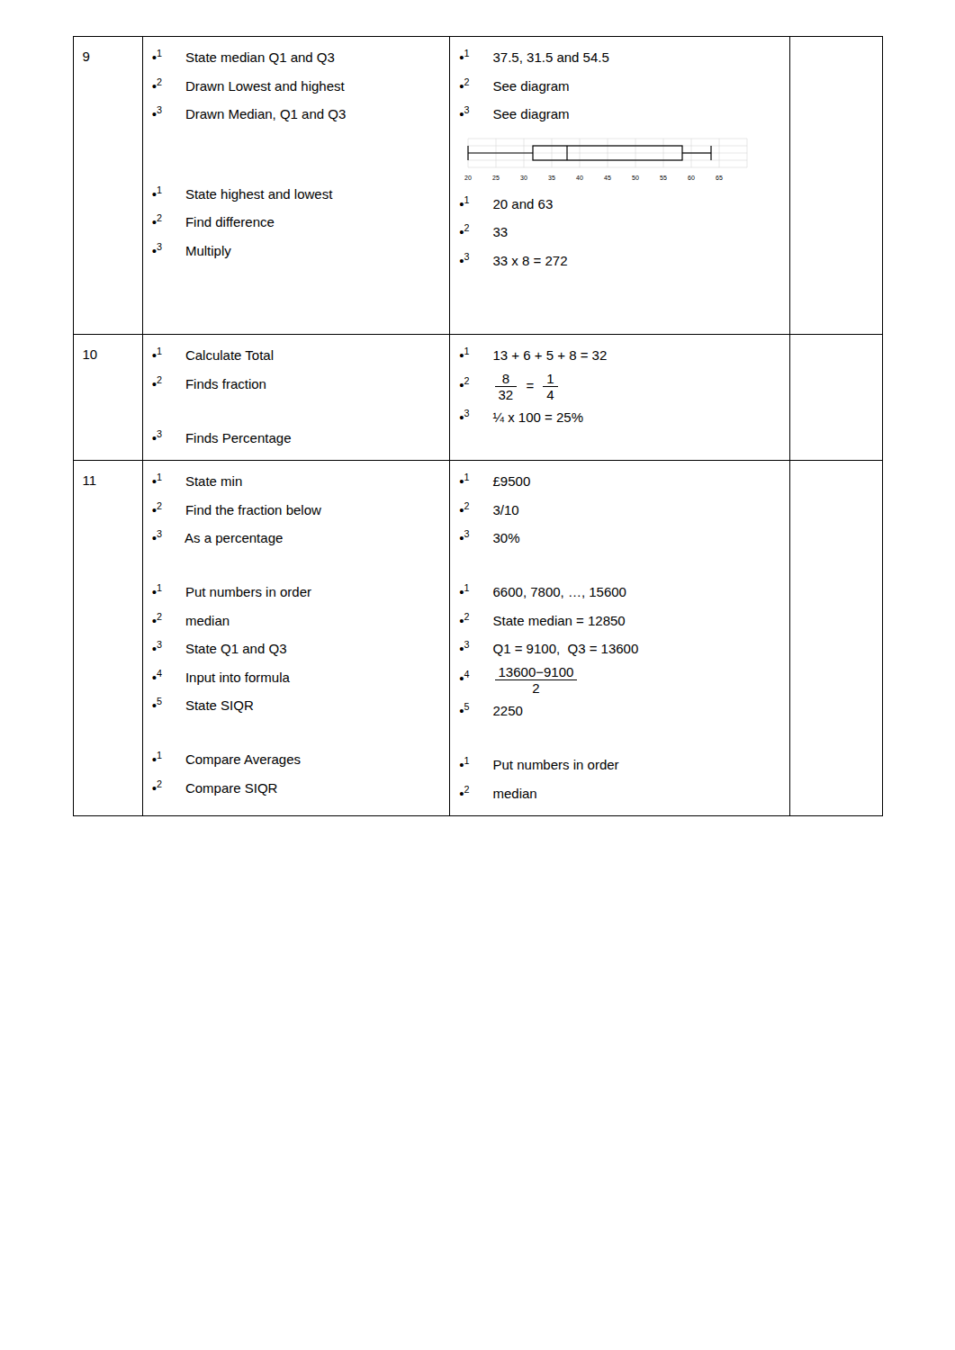| 9 | • 1 State median Q1 and Q3 • 2 Drawn Lowest and highest • 3 Drawn Median, Q1 and Q3 • 1 State highest and lowest • 2 Find difference • 3 Multiply | • 1 37.5, 31.5 and 54.5 • 2 See diagram • 3 See diagram 20 25 30 35 40 45 50 55 60 65 • 1 20 and 63 • 2 33 • 3 33 x 8 = 272 | |
| 10 | • 1 Calculate Total • 2 Finds fraction • 3 Finds Percentage | • 1 13 + 6 + 5 + 8 = 32 • 2 8 32 = 1 4 • 3 ¼ x 100 = 25% | |
| 11 | • 1 State min • 2 Find the fraction below • 3 As a percentage • 1 Put numbers in order • 2 median • 3 State Q1 and Q3 • 4 Input into formula • 5 State SIQR • 1 Compare Averages • 2 Compare SIQR | • 1 £9500 • 2 3/10 • 3 30% • 1 6600, 7800, …, 15600 • 2 State median = 12850 • 3 Q1 = 9100, Q3 = 13600 • 4 13600−9100 2 • 5 2250 • 1 Put numbers in order • 2 median | |